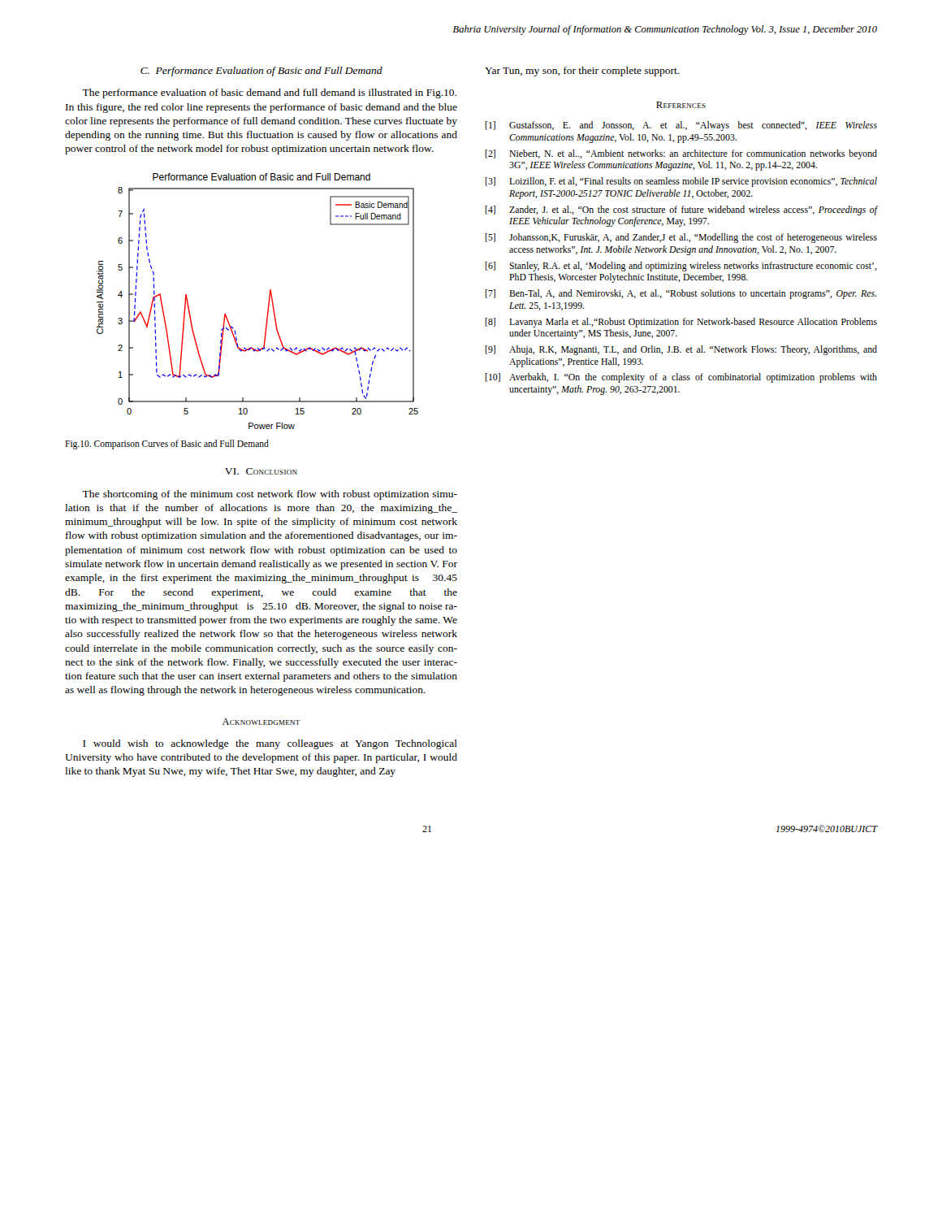Bahria University Journal of Information & Communication Technology Vol. 3, Issue 1, December 2010
C. Performance Evaluation of Basic and Full Demand
The performance evaluation of basic demand and full demand is illustrated in Fig.10. In this figure, the red color line represents the performance of basic demand and the blue color line represents the performance of full demand condition. These curves fluctuate by depending on the running time. But this fluctuation is caused by flow or allocations and power control of the network model for robust optimization uncertain network flow.
Fig.10. Comparison Curves of Basic and Full Demand
VI. Conclusion
The shortcoming of the minimum cost network flow with robust optimization simulation is that if the number of allocations is more than 20, the maximizing_the_ minimum_throughput will be low. In spite of the simplicity of minimum cost network flow with robust optimization simulation and the aforementioned disadvantages, our implementation of minimum cost network flow with robust optimization can be used to simulate network flow in uncertain demand realistically as we presented in section V. For example, in the first experiment the maximizing_the_minimum_throughput is 30.45 dB. For the second experiment, we could examine that the maximizing_the_minimum_throughput is 25.10 dB. Moreover, the signal to noise ratio with respect to transmitted power from the two experiments are roughly the same. We also successfully realized the network flow so that the heterogeneous wireless network could interrelate in the mobile communication correctly, such as the source easily connect to the sink of the network flow. Finally, we successfully executed the user interaction feature such that the user can insert external parameters and others to the simulation as well as flowing through the network in heterogeneous wireless communication.
Acknowledgment
I would wish to acknowledge the many colleagues at Yangon Technological University who have contributed to the development of this paper. In particular, I would like to thank Myat Su Nwe, my wife, Thet Htar Swe, my daughter, and Zay
Yar Tun, my son, for their complete support.
References
[1] Gustafsson, E. and Jonsson, A. et al., “Always best connected”, IEEE Wireless Communications Magazine, Vol. 10, No. 1, pp.49–55.2003.
[2] Niebert, N. et al.., “Ambient networks: an architecture for communication networks beyond 3G”, IEEE Wireless Communications Magazine, Vol. 11, No. 2, pp.14–22, 2004.
[3] Loizillon, F. et al, “Final results on seamless mobile IP service provision economics”, Technical Report, IST-2000-25127 TONIC Deliverable 11, October, 2002.
[4] Zander, J. et al., “On the cost structure of future wideband wireless access”, Proceedings of IEEE Vehicular Technology Conference, May, 1997.
[5] Johansson,K, Furuskär, A, and Zander,J et al., “Modelling the cost of heterogeneous wireless access networks”, Int. J. Mobile Network Design and Innovation, Vol. 2, No. 1, 2007.
[6] Stanley, R.A. et al, ‘Modeling and optimizing wireless networks infrastructure economic cost’, PhD Thesis, Worcester Polytechnic Institute, December, 1998.
[7] Ben-Tal, A, and Nemirovski, A, et al., “Robust solutions to uncertain programs”, Oper. Res. Lett. 25, 1-13,1999.
[8] Lavanya Marla et al.,“Robust Optimization for Network-based Resource Allocation Problems under Uncertainty”, MS Thesis, June, 2007.
[9] Ahuja, R.K, Magnanti, T.L, and Orlin, J.B. et al. “Network Flows: Theory, Algorithms, and Applications”, Prentice Hall, 1993.
[10] Averbakh, I. “On the complexity of a class of combinatorial optimization problems with uncertainty”, Math. Prog. 90, 263-272,2001.
21
1999-4974©2010BUJICT